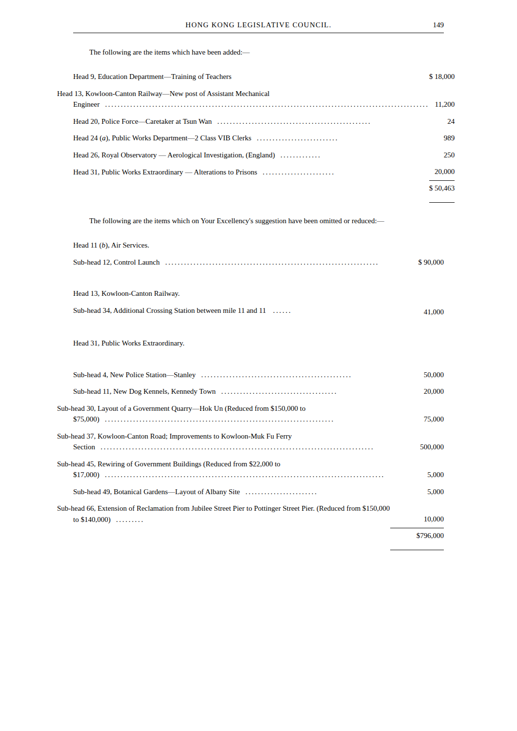HONG KONG LEGISLATIVE COUNCIL. 149
The following are the items which have been added:—
| Head 9, Education Department—Training of Teachers | $ 18,000 |
| Head 13, Kowloon-Canton Railway—New post of Assistant Mechanical Engineer ....................................................................................................... | 11,200 |
| Head 20, Police Force—Caretaker at Tsun Wan ................................................. | 24 |
| Head 24 ( a ), Public Works Department—2 Class VIB Clerks .......................... | 989 |
| Head 26, Royal Observatory — Aerological Investigation, (England) ............. | 250 |
| Head 31, Public Works Extraordinary — Alterations to Prisons ....................... | 20,000 |
| | $ 50,463 |
The following are the items which on Your Excellency's suggestion have been omitted or reduced:—
| Head 11 ( b ), Air Services. | |
| Sub-head 12, Control Launch .................................................................... | $ 90,000 |
| Head 13, Kowloon-Canton Railway. | |
| Sub-head 34, Additional Crossing Station between mile 11 and 11 ...... | 41,000 |
| Head 31, Public Works Extraordinary. | |
| Sub-head 4, New Police Station—Stanley ................................................ | 50,000 |
| Sub-head 11, New Dog Kennels, Kennedy Town ..................................... | 20,000 |
| Sub-head 30, Layout of a Government Quarry—Hok Un (Reduced from $150,000 to $75,000) ......................................................................... | 75,000 |
| Sub-head 37, Kowloon-Canton Road; Improvements to Kowloon-Muk Fu Ferry Section ....................................................................................... | 500,000 |
| Sub-head 45, Rewiring of Government Buildings (Reduced from $22,000 to $17,000) ......................................................................................... | 5,000 |
| Sub-head 49, Botanical Gardens—Layout of Albany Site ....................... | 5,000 |
| Sub-head 66, Extension of Reclamation from Jubilee Street Pier to Pottinger Street Pier. (Reduced from $150,000 to $140,000) ......... | 10,000 |
| | $796,000 |